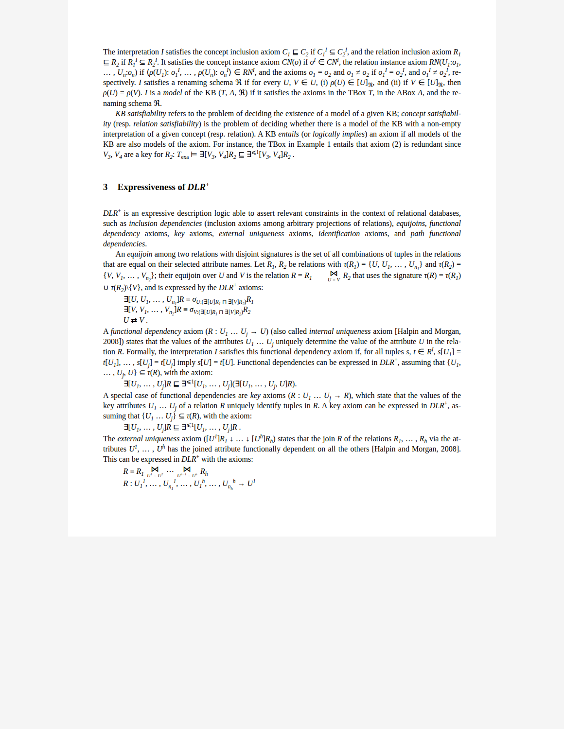The interpretation I satisfies the concept inclusion axiom C1 ⊑ C2 if C1I ⊆ C2I, and the relation inclusion axiom R1 ⊑ R2 if R1I ⊆ R2I. It satisfies the concept instance axiom CN(o) if oI ∈ CNI, the relation instance axiom RN(U1:o1, … , Un:on) if ⟨ρ(U1): o1I, … , ρ(Un): onI⟩ ∈ RNI, and the axioms o1 = o2 and o1 ≠ o2 if o1I = o2I, and o1I ≠ o2I, respectively. I satisfies a renaming schema ℜ if for every U, V ∈ U, (i) ρ(U) ∈ [U]ℜ, and (ii) if V ∈ [U]ℜ, then ρ(U) = ρ(V). I is a model of the KB (T, A, ℜ) if it satisfies the axioms in the TBox T, in the ABox A, and the renaming schema ℜ.
KB satisfiability refers to the problem of deciding the existence of a model of a given KB; concept satisfiability (resp. relation satisfiability) is the problem of deciding whether there is a model of the KB with a non-empty interpretation of a given concept (resp. relation). A KB entails (or logically implies) an axiom if all models of the KB are also models of the axiom. For instance, the TBox in Example 1 entails that axiom (2) is redundant since V3, V4 are a key for R2: Texa ⊨ ∃[V3, V4]R2 ⊑ ∃⩽1[V3, V4]R2 .
3 Expressiveness of DLR+
DLR+ is an expressive description logic able to assert relevant constraints in the context of relational databases, such as inclusion dependencies (inclusion axioms among arbitrary projections of relations), equijoins, functional dependency axioms, key axioms, external uniqueness axioms, identification axioms, and path functional dependencies.
An equijoin among two relations with disjoint signatures is the set of all combinations of tuples in the relations that are equal on their selected attribute names. Let R1, R2 be relations with τ(R1) = {U, U1, … , Un1} and τ(R2) = {V, V1, … , Vn2}; their equijoin over U and V is the relation R = R1 ⋈U = V R2 that uses the signature τ(R) = τ(R1) ∪ τ(R2)\{V}, and is expressed by the DLR+ axioms:
∃[U, U1, … , Un1]R ≡ σU:(∃[U]R1 ⊓ ∃[V]R2)R1
∃[V, V1, … , Vn2]R ≡ σV:(∃[U]R1 ⊓ ∃[V]R2)R2
U ⇄ V .
A functional dependency axiom (R : U1 … Uj → U) (also called internal uniqueness axiom [Halpin and Morgan, 2008]) states that the values of the attributes U1 … Uj uniquely determine the value of the attribute U in the relation R. Formally, the interpretation I satisfies this functional dependency axiom if, for all tuples s, t ∈ RI, s[U1] = t[U1], … , s[Uj] = t[Uj] imply s[U] = t[U]. Functional dependencies can be expressed in DLR+, assuming that {U1, … , Uj, U} ⊆ τ(R), with the axiom:
∃[U1, … , Uj]R ⊑ ∃⩽1[U1, … , Uj](∃[U1, … , Uj, U]R).
A special case of functional dependencies are key axioms (R : U1 … Uj → R), which state that the values of the key attributes U1 … Uj of a relation R uniquely identify tuples in R. A key axiom can be expressed in DLR+, assuming that {U1 … Uj} ⊆ τ(R), with the axiom:
∃[U1, … , Uj]R ⊑ ∃⩽1[U1, … , Uj]R .
The external uniqueness axiom ([U1]R1 ↓ … ↓ [Uh]Rh) states that the join R of the relations R1, … , Rh via the attributes U1, … , Uh has the joined attribute functionally dependent on all the others [Halpin and Morgan, 2008]. This can be expressed in DLR+ with the axioms:
R ≡ R1 ⋈U1 = U2 ⋯ ⋈Uh−1 = Uh Rh
R : U11, … , Un11, … , U1h, … , Unhh → U1